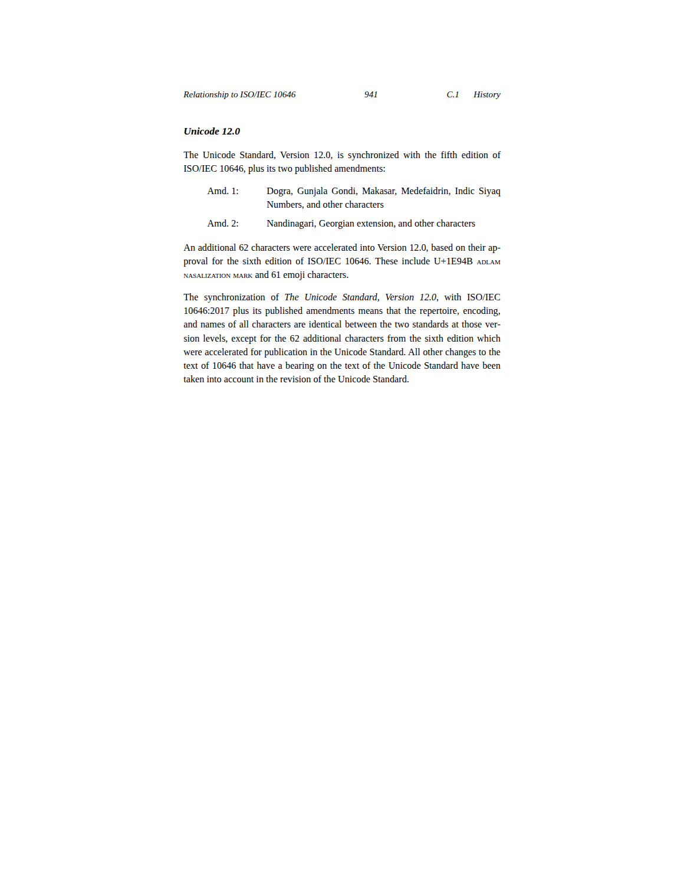Relationship to ISO/IEC 10646 941 C.1 History
Unicode 12.0
The Unicode Standard, Version 12.0, is synchronized with the fifth edition of ISO/IEC 10646, plus its two published amendments:
Amd. 1: Dogra, Gunjala Gondi, Makasar, Medefaidrin, Indic Siyaq Numbers, and other characters
Amd. 2: Nandinagari, Georgian extension, and other characters
An additional 62 characters were accelerated into Version 12.0, based on their approval for the sixth edition of ISO/IEC 10646. These include U+1E94B adlam nasalization mark and 61 emoji characters.
The synchronization of The Unicode Standard, Version 12.0, with ISO/IEC 10646:2017 plus its published amendments means that the repertoire, encoding, and names of all characters are identical between the two standards at those version levels, except for the 62 additional characters from the sixth edition which were accelerated for publication in the Unicode Standard. All other changes to the text of 10646 that have a bearing on the text of the Unicode Standard have been taken into account in the revision of the Unicode Standard.